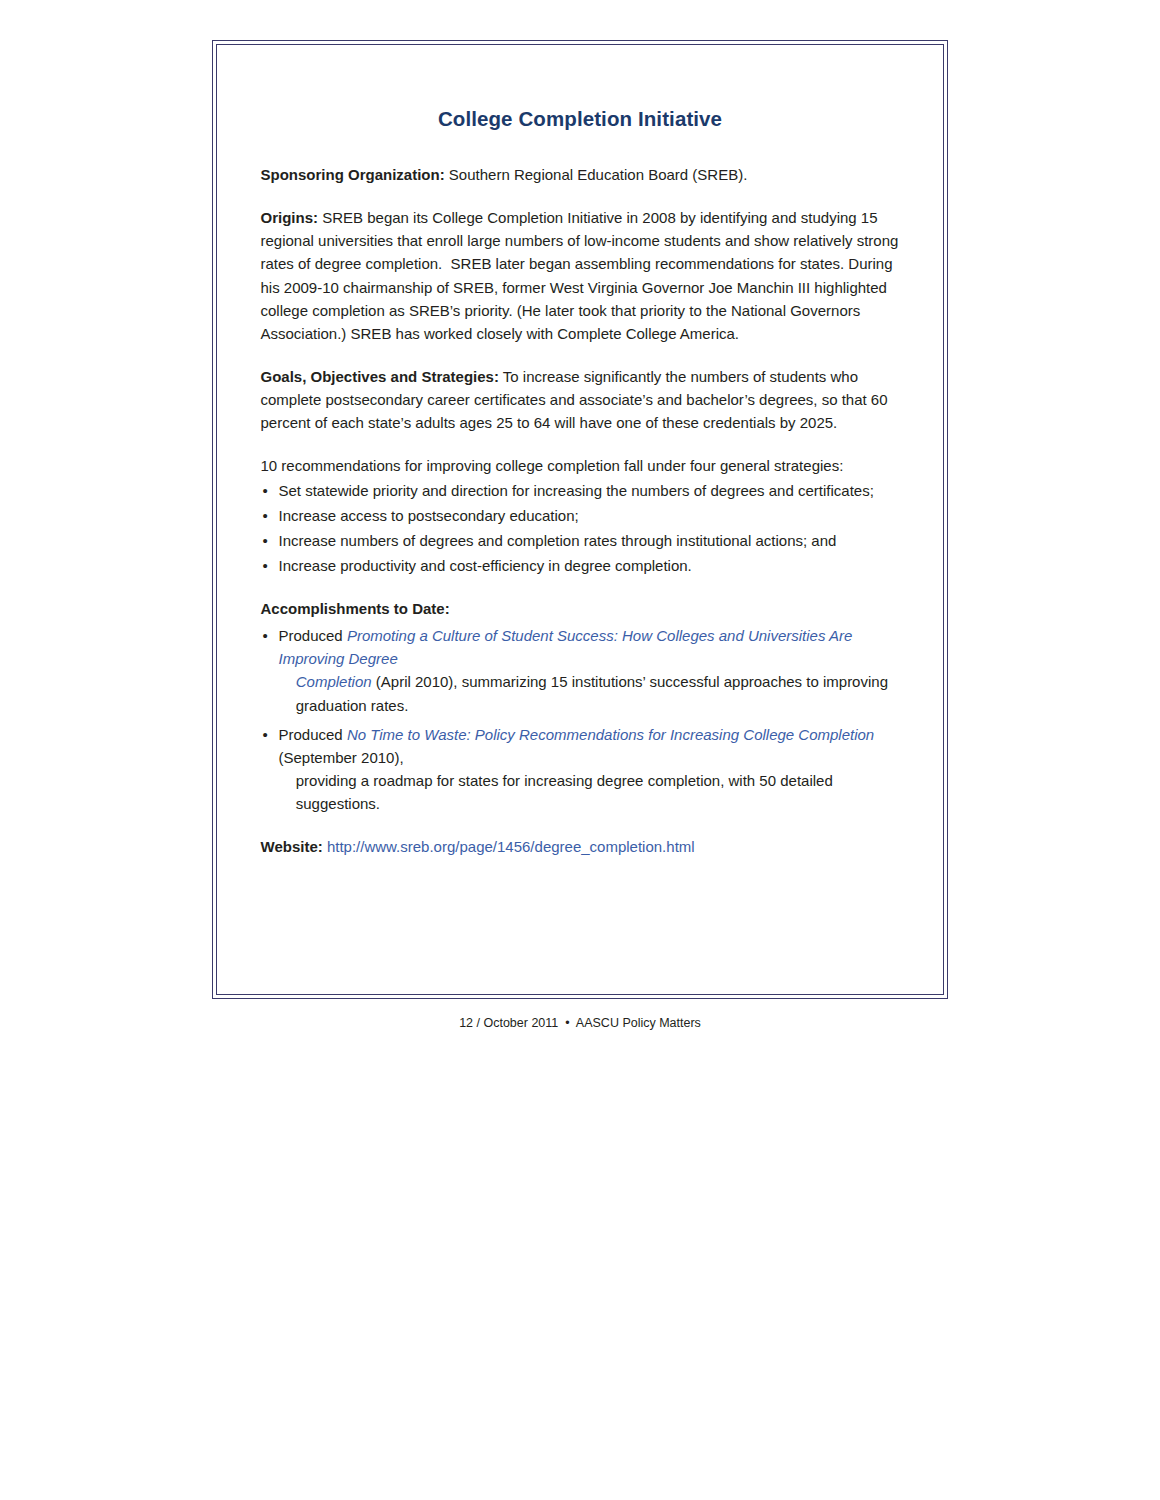College Completion Initiative
Sponsoring Organization: Southern Regional Education Board (SREB).
Origins: SREB began its College Completion Initiative in 2008 by identifying and studying 15 regional universities that enroll large numbers of low-income students and show relatively strong rates of degree completion. SREB later began assembling recommendations for states. During his 2009-10 chairmanship of SREB, former West Virginia Governor Joe Manchin III highlighted college completion as SREB’s priority. (He later took that priority to the National Governors Association.) SREB has worked closely with Complete College America.
Goals, Objectives and Strategies: To increase significantly the numbers of students who complete postsecondary career certificates and associate’s and bachelor’s degrees, so that 60 percent of each state’s adults ages 25 to 64 will have one of these credentials by 2025.
10 recommendations for improving college completion fall under four general strategies:
Set statewide priority and direction for increasing the numbers of degrees and certificates;
Increase access to postsecondary education;
Increase numbers of degrees and completion rates through institutional actions; and
Increase productivity and cost-efficiency in degree completion.
Accomplishments to Date:
Produced Promoting a Culture of Student Success: How Colleges and Universities Are Improving Degree Completion (April 2010), summarizing 15 institutions’ successful approaches to improving graduation rates.
Produced No Time to Waste: Policy Recommendations for Increasing College Completion (September 2010),providing a roadmap for states for increasing degree completion, with 50 detailed suggestions.
Website: http://www.sreb.org/page/1456/degree_completion.html
12 / October 2011 • AASCU Policy Matters